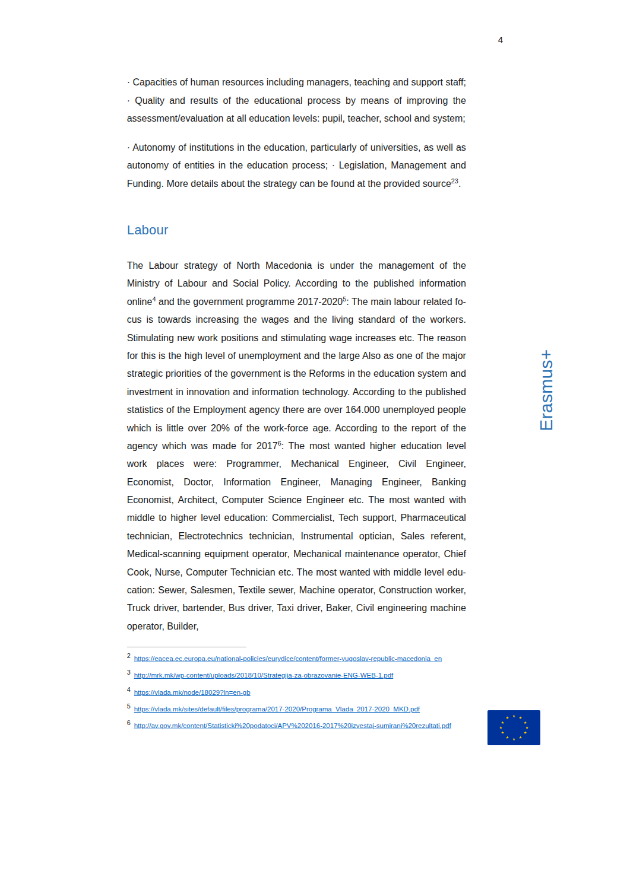4
· Capacities of human resources including managers, teaching and support staff; · Quality and results of the educational process by means of improving the assessment/evaluation at all education levels: pupil, teacher, school and system;
· Autonomy of institutions in the education, particularly of universities, as well as autonomy of entities in the education process; · Legislation, Management and Funding. More details about the strategy can be found at the provided source23.
Labour
The Labour strategy of North Macedonia is under the management of the Ministry of Labour and Social Policy. According to the published information online4 and the government programme 2017-20205: The main labour related focus is towards increasing the wages and the living standard of the workers. Stimulating new work positions and stimulating wage increases etc. The reason for this is the high level of unemployment and the large Also as one of the major strategic priorities of the government is the Reforms in the education system and investment in innovation and information technology. According to the published statistics of the Employment agency there are over 164.000 unemployed people which is little over 20% of the work-force age. According to the report of the agency which was made for 20176: The most wanted higher education level work places were: Programmer, Mechanical Engineer, Civil Engineer, Economist, Doctor, Information Engineer, Managing Engineer, Banking Economist, Architect, Computer Science Engineer etc. The most wanted with middle to higher level education: Commercialist, Tech support, Pharmaceutical technician, Electrotechnics technician, Instrumental optician, Sales referent, Medical-scanning equipment operator, Mechanical maintenance operator, Chief Cook, Nurse, Computer Technician etc. The most wanted with middle level education: Sewer, Salesmen, Textile sewer, Machine operator, Construction worker, Truck driver, bartender, Bus driver, Taxi driver, Baker, Civil engineering machine operator, Builder,
2 https://eacea.ec.europa.eu/national-policies/eurydice/content/former-yugoslav-republic-macedonia_en
3 http://mrk.mk/wp-content/uploads/2018/10/Strategija-za-obrazovanie-ENG-WEB-1.pdf
4 https://vlada.mk/node/18029?ln=en-gb
5 https://vlada.mk/sites/default/files/programa/2017-2020/Programa_Vlada_2017-2020_MKD.pdf
6 http://av.gov.mk/content/Statisticki%20podatoci/APV%202016-2017%20izvestaj-sumirani%20rezultati.pdf
Erasmus+